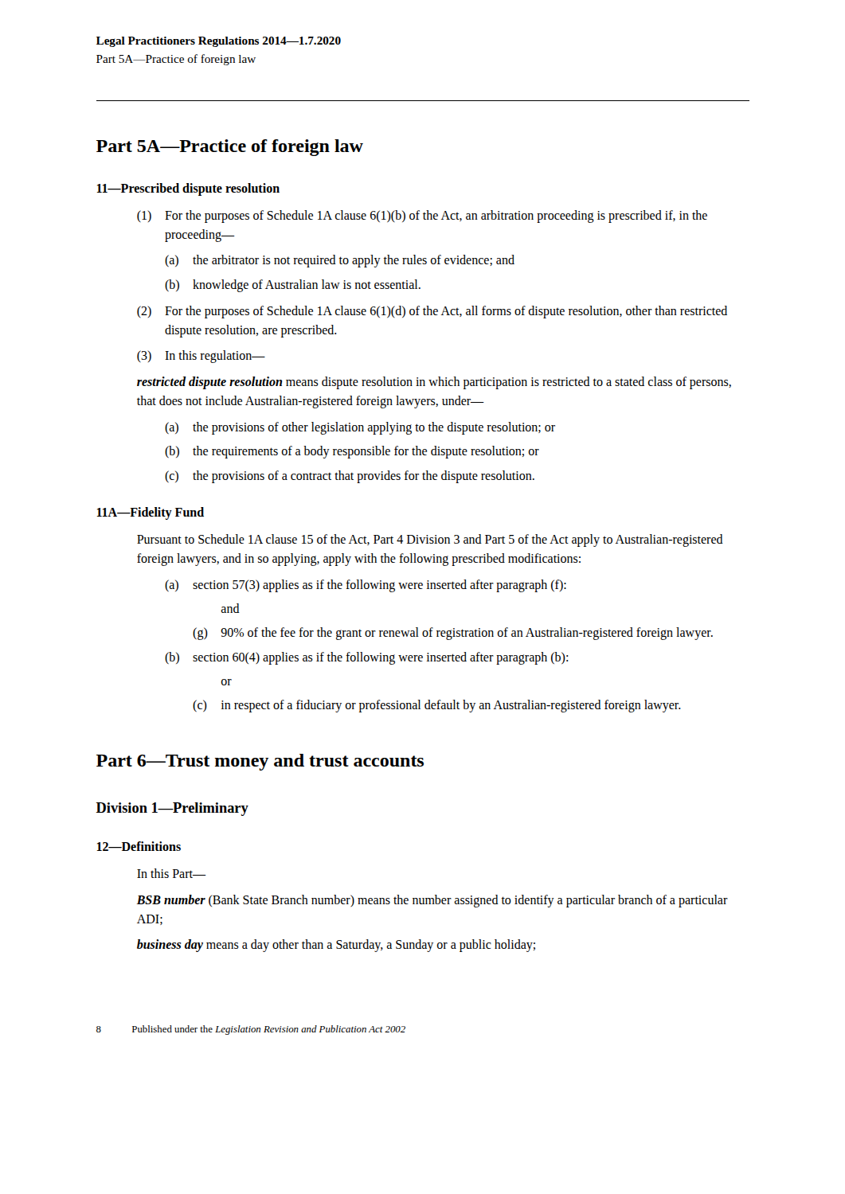Legal Practitioners Regulations 2014—1.7.2020
Part 5A—Practice of foreign law
Part 5A—Practice of foreign law
11—Prescribed dispute resolution
(1) For the purposes of Schedule 1A clause 6(1)(b) of the Act, an arbitration proceeding is prescribed if, in the proceeding—
(a) the arbitrator is not required to apply the rules of evidence; and
(b) knowledge of Australian law is not essential.
(2) For the purposes of Schedule 1A clause 6(1)(d) of the Act, all forms of dispute resolution, other than restricted dispute resolution, are prescribed.
(3) In this regulation—
restricted dispute resolution means dispute resolution in which participation is restricted to a stated class of persons, that does not include Australian-registered foreign lawyers, under—
(a) the provisions of other legislation applying to the dispute resolution; or
(b) the requirements of a body responsible for the dispute resolution; or
(c) the provisions of a contract that provides for the dispute resolution.
11A—Fidelity Fund
Pursuant to Schedule 1A clause 15 of the Act, Part 4 Division 3 and Part 5 of the Act apply to Australian-registered foreign lawyers, and in so applying, apply with the following prescribed modifications:
(a) section 57(3) applies as if the following were inserted after paragraph (f):
and
(g) 90% of the fee for the grant or renewal of registration of an Australian-registered foreign lawyer.
(b) section 60(4) applies as if the following were inserted after paragraph (b):
or
(c) in respect of a fiduciary or professional default by an Australian-registered foreign lawyer.
Part 6—Trust money and trust accounts
Division 1—Preliminary
12—Definitions
In this Part—
BSB number (Bank State Branch number) means the number assigned to identify a particular branch of a particular ADI;
business day means a day other than a Saturday, a Sunday or a public holiday;
8
Published under the Legislation Revision and Publication Act 2002